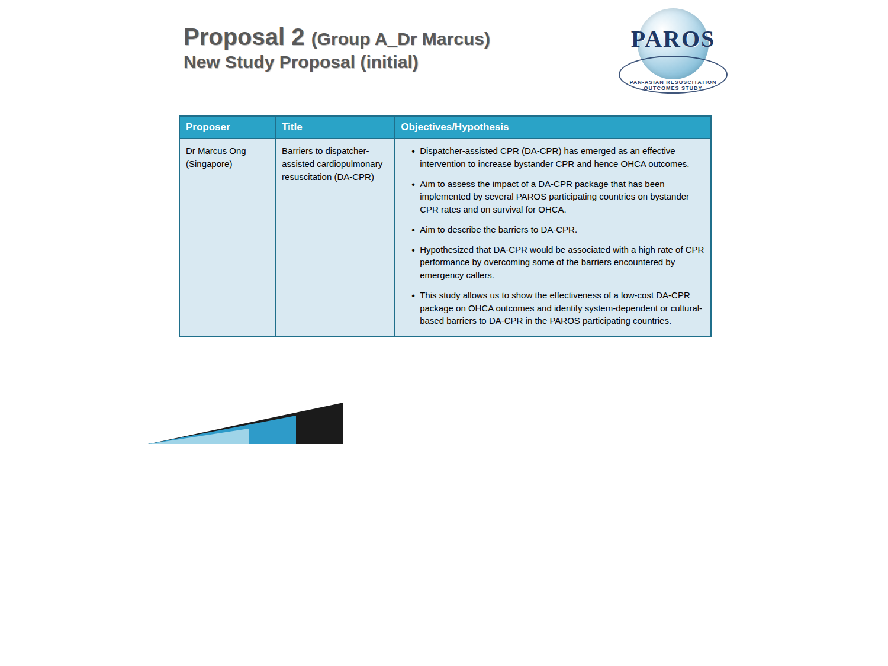PAROS
PAN-ASIAN RESUSCITATION OUTCOMES STUDY
Proposal 2 (Group A_Dr Marcus)
New Study Proposal (initial)
| Proposer | Title | Objectives/Hypothesis |
| --- | --- | --- |
| Dr Marcus Ong (Singapore) | Barriers to dispatcher-assisted cardiopulmonary resuscitation (DA-CPR) | Dispatcher-assisted CPR (DA-CPR) has emerged as an effective intervention to increase bystander CPR and hence OHCA outcomes. Aim to assess the impact of a DA-CPR package that has been implemented by several PAROS participating countries on bystander CPR rates and on survival for OHCA. Aim to describe the barriers to DA-CPR. Hypothesized that DA-CPR would be associated with a high rate of CPR performance by overcoming some of the barriers encountered by emergency callers. This study allows us to show the effectiveness of a low-cost DA-CPR package on OHCA outcomes and identify system-dependent or cultural-based barriers to DA-CPR in the PAROS participating countries. |